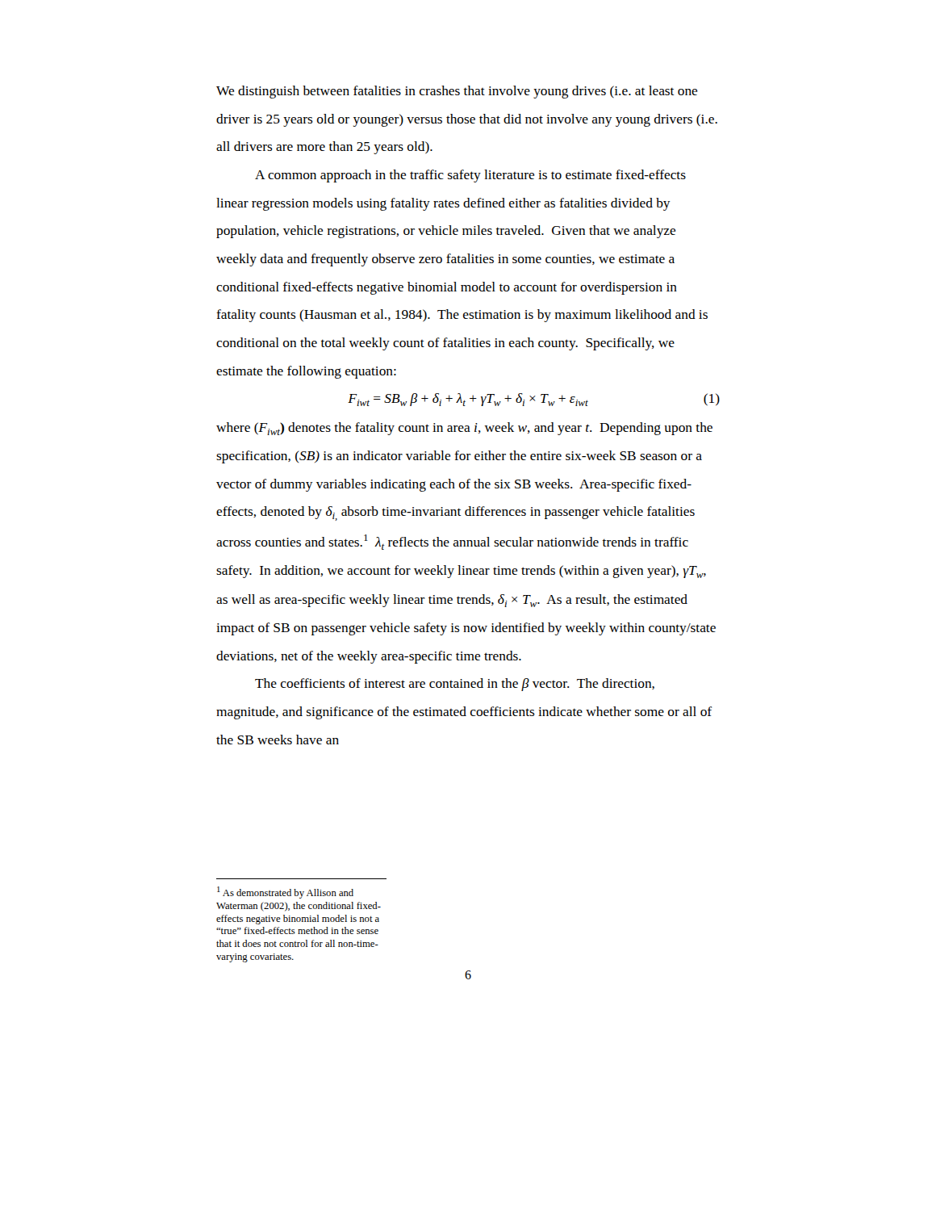We distinguish between fatalities in crashes that involve young drives (i.e. at least one driver is 25 years old or younger) versus those that did not involve any young drivers (i.e. all drivers are more than 25 years old).
A common approach in the traffic safety literature is to estimate fixed-effects linear regression models using fatality rates defined either as fatalities divided by population, vehicle registrations, or vehicle miles traveled. Given that we analyze weekly data and frequently observe zero fatalities in some counties, we estimate a conditional fixed-effects negative binomial model to account for overdispersion in fatality counts (Hausman et al., 1984). The estimation is by maximum likelihood and is conditional on the total weekly count of fatalities in each county. Specifically, we estimate the following equation:
Fiwt = SBw β + δi + λt + γTw + δi × Tw + εiwt(1)
where (Fiwt) denotes the fatality count in area i, week w, and year t. Depending upon the specification, (SB) is an indicator variable for either the entire six-week SB season or a vector of dummy variables indicating each of the six SB weeks. Area-specific fixed-effects, denoted by δi, absorb time-invariant differences in passenger vehicle fatalities across counties and states.1 λt reflects the annual secular nationwide trends in traffic safety. In addition, we account for weekly linear time trends (within a given year), γTw, as well as area-specific weekly linear time trends, δi × Tw. As a result, the estimated impact of SB on passenger vehicle safety is now identified by weekly within county/state deviations, net of the weekly area-specific time trends.
The coefficients of interest are contained in the β vector. The direction, magnitude, and significance of the estimated coefficients indicate whether some or all of the SB weeks have an
1 As demonstrated by Allison and Waterman (2002), the conditional fixed-effects negative binomial model is not a “true” fixed-effects method in the sense that it does not control for all non-time-varying covariates.
6